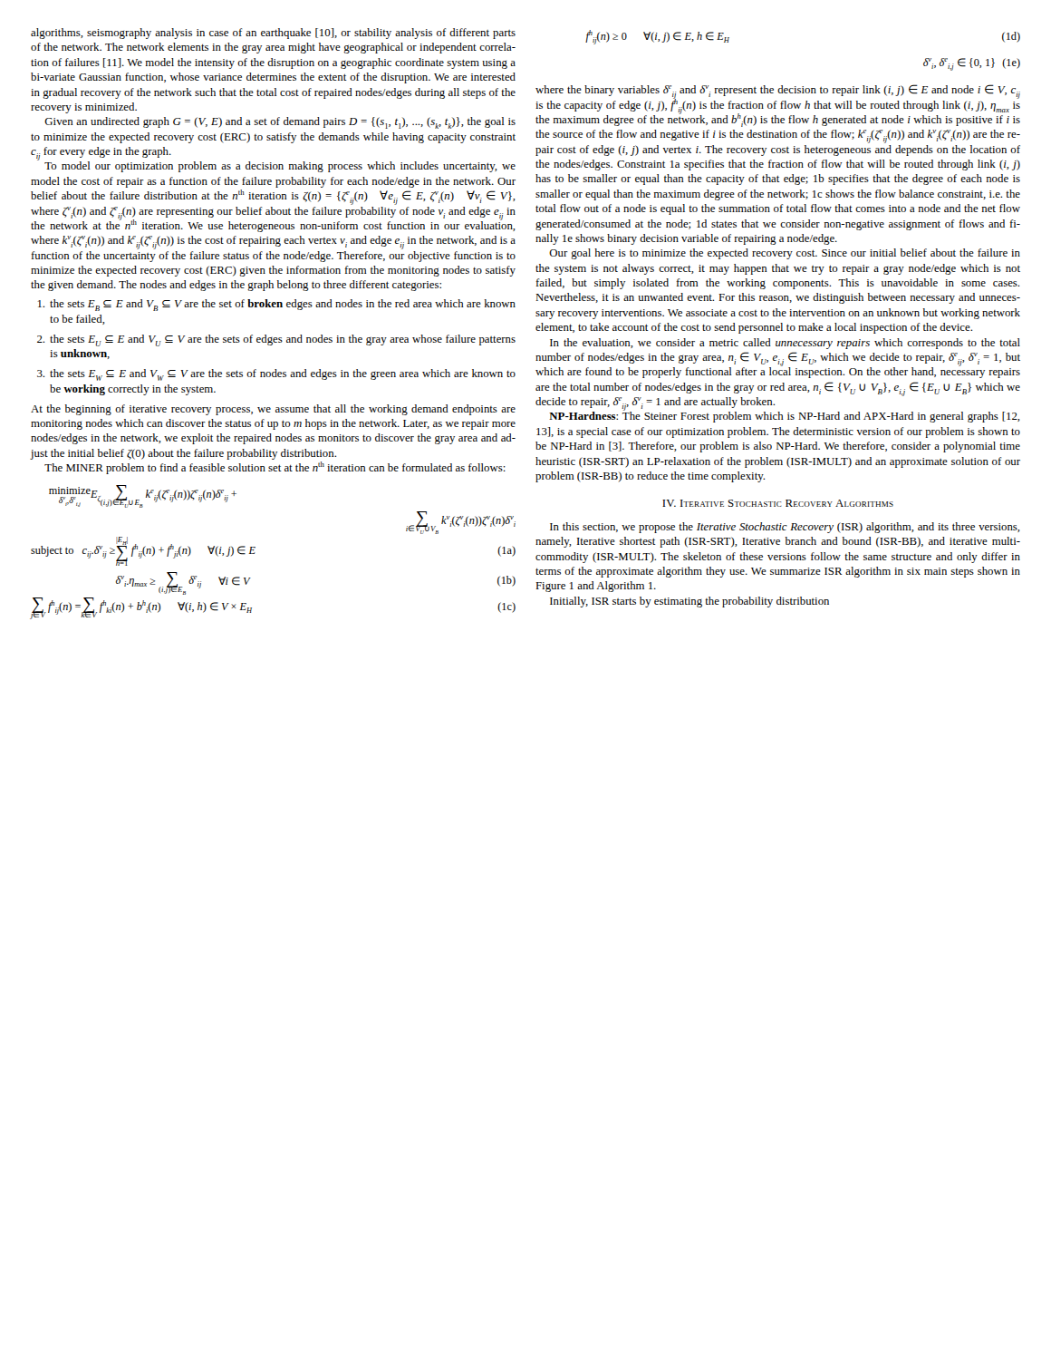algorithms, seismography analysis in case of an earthquake [10], or stability analysis of different parts of the network. The network elements in the gray area might have geographical or independent correlation of failures [11]. We model the intensity of the disruption on a geographic coordinate system using a bi-variate Gaussian function, whose variance determines the extent of the disruption. We are interested in gradual recovery of the network such that the total cost of repaired nodes/edges during all steps of the recovery is minimized.
Given an undirected graph G = (V, E) and a set of demand pairs D = {(s1, t1), ..., (sk, tk)}, the goal is to minimize the expected recovery cost (ERC) to satisfy the demands while having capacity constraint cij for every edge in the graph.
To model our optimization problem as a decision making process which includes uncertainty, we model the cost of repair as a function of the failure probability for each node/edge in the network. Our belief about the failure distribution at the nth iteration is ζ(n) = {ζeij(n) ∀eij ∈ E, ζvi(n) ∀vi ∈ V}, where ζvi(n) and ζeij(n) are representing our belief about the failure probability of node vi and edge eij in the network at the nth iteration. We use heterogeneous non-uniform cost function in our evaluation, where kvi(ζvi(n)) and keij(ζeij(n)) is the cost of repairing each vertex vi and edge eij in the network, and is a function of the uncertainty of the failure status of the node/edge. Therefore, our objective function is to minimize the expected recovery cost (ERC) given the information from the monitoring nodes to satisfy the given demand. The nodes and edges in the graph belong to three different categories:
the sets EB ⊆ E and VB ⊆ V are the set of broken edges and nodes in the red area which are known to be failed,
the sets EU ⊆ E and VU ⊆ V are the sets of edges and nodes in the gray area whose failure patterns is unknown,
the sets EW ⊆ E and VW ⊆ V are the sets of nodes and edges in the green area which are known to be working correctly in the system.
At the beginning of iterative recovery process, we assume that all the working demand endpoints are monitoring nodes which can discover the status of up to m hops in the network. Later, as we repair more nodes/edges in the network, we exploit the repaired nodes as monitors to discover the gray area and adjust the initial belief ζ(0) about the failure probability distribution.
The MINER problem to find a feasible solution set at the nth iteration can be formulated as follows:
minimize δvi,δei,j Eζ
∑(i,j)∈EU∪EB keij(ζeij(n))ζeij(n)δeij +
minimize
∑i∈VU∪VB kvi(ζvi(n))ζvi(n)δvi
subject to cij.δvij ≥
|EH|∑h=1 fhij(n) + fhji(n) ∀(i, j) ∈ E
(1a)
subject to cij.δvij ≥
δvi.ηmax ≥ ∑(i,j)∈EB δeij ∀i ∈ V
(1b)
∑j∈V fhij(n) =
∑k∈V fhki(n) + bhi(n) ∀(i, h) ∈ V × EH
(1c)
∑j∈V fhij(n) =
fhij(n) ≥ 0 ∀(i, j) ∈ E, h ∈ EH
(1d)
∑j∈V fhij(n) =
δvi, δei,j ∈ {0, 1}
(1e)
where the binary variables δeij and δvi represent the decision to repair link (i, j) ∈ E and node i ∈ V, cij is the capacity of edge (i, j), fhij(n) is the fraction of flow h that will be routed through link (i, j), ηmax is the maximum degree of the network, and bhi(n) is the flow h generated at node i which is positive if i is the source of the flow and negative if i is the destination of the flow; keij(ζeij(n)) and kvi(ζvi(n)) are the repair cost of edge (i, j) and vertex i. The recovery cost is heterogeneous and depends on the location of the nodes/edges. Constraint 1a specifies that the fraction of flow that will be routed through link (i, j) has to be smaller or equal than the capacity of that edge; 1b specifies that the degree of each node is smaller or equal than the maximum degree of the network; 1c shows the flow balance constraint, i.e. the total flow out of a node is equal to the summation of total flow that comes into a node and the net flow generated/consumed at the node; 1d states that we consider non-negative assignment of flows and finally 1e shows binary decision variable of repairing a node/edge.
Our goal here is to minimize the expected recovery cost. Since our initial belief about the failure in the system is not always correct, it may happen that we try to repair a gray node/edge which is not failed, but simply isolated from the working components. This is unavoidable in some cases. Nevertheless, it is an unwanted event. For this reason, we distinguish between necessary and unnecessary recovery interventions. We associate a cost to the intervention on an unknown but working network element, to take account of the cost to send personnel to make a local inspection of the device.
In the evaluation, we consider a metric called unnecessary repairs which corresponds to the total number of nodes/edges in the gray area, ni ∈ VU, ei,j ∈ EU, which we decide to repair, δeij, δvi = 1, but which are found to be properly functional after a local inspection. On the other hand, necessary repairs are the total number of nodes/edges in the gray or red area, ni ∈ {VU ∪ VB}, ei,j ∈ {EU ∪ EB} which we decide to repair, δeij, δvi = 1 and are actually broken.
NP-Hardness: The Steiner Forest problem which is NP-Hard and APX-Hard in general graphs [12, 13], is a special case of our optimization problem. The deterministic version of our problem is shown to be NP-Hard in [3]. Therefore, our problem is also NP-Hard. We therefore, consider a polynomial time heuristic (ISR-SRT) an LP-relaxation of the problem (ISR-IMULT) and an approximate solution of our problem (ISR-BB) to reduce the time complexity.
IV. Iterative Stochastic Recovery Algorithms
In this section, we propose the Iterative Stochastic Recovery (ISR) algorithm, and its three versions, namely, Iterative shortest path (ISR-SRT), Iterative branch and bound (ISR-BB), and iterative multi-commodity (ISR-MULT). The skeleton of these versions follow the same structure and only differ in terms of the approximate algorithm they use. We summarize ISR algorithm in six main steps shown in Figure 1 and Algorithm 1.
Initially, ISR starts by estimating the probability distribution